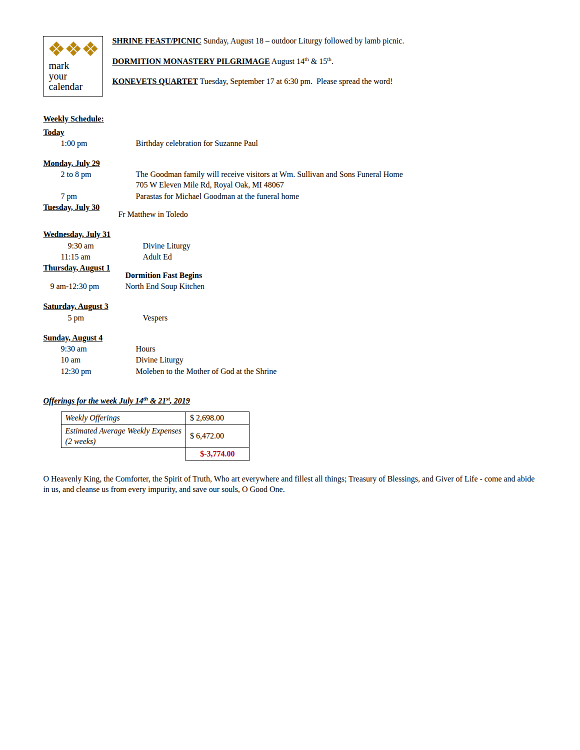❖❖❖
mark
your
calendar
SHRINE FEAST/PICNIC Sunday, August 18 – outdoor Liturgy followed by lamb picnic.
DORMITION MONASTERY PILGRIMAGE August 14th & 15th.
KONEVETS QUARTET Tuesday, September 17 at 6:30 pm. Please spread the word!
Weekly Schedule:
Today
| 1:00 pm | Birthday celebration for Suzanne Paul |
Monday, July 29
| 2 to 8 pm | The Goodman family will receive visitors at Wm. Sullivan and Sons Funeral Home 705 W Eleven Mile Rd, Royal Oak, MI 48067 |
| 7 pm | Parastas for Michael Goodman at the funeral home |
| Tuesday, July 30 | Fr Matthew in Toledo |
Wednesday, July 31
| 9:30 am | Divine Liturgy |
| 11:15 am | Adult Ed |
| Thursday, August 1 | Dormition Fast Begins |
| 9 am-12:30 pm | North End Soup Kitchen |
Saturday, August 3
| 5 pm | Vespers |
Sunday, August 4
| 9:30 am | Hours |
| 10 am | Divine Liturgy |
| 12:30 pm | Moleben to the Mother of God at the Shrine |
Offerings for the week July 14th & 21st, 2019
| Weekly Offerings | $ 2,698.00 |
| Estimated Average Weekly Expenses (2 weeks) | $ 6,472.00 |
| | $-3,774.00 |
O Heavenly King, the Comforter, the Spirit of Truth, Who art everywhere and fillest all things; Treasury of Blessings, and Giver of Life - come and abide in us, and cleanse us from every impurity, and save our souls, O Good One.